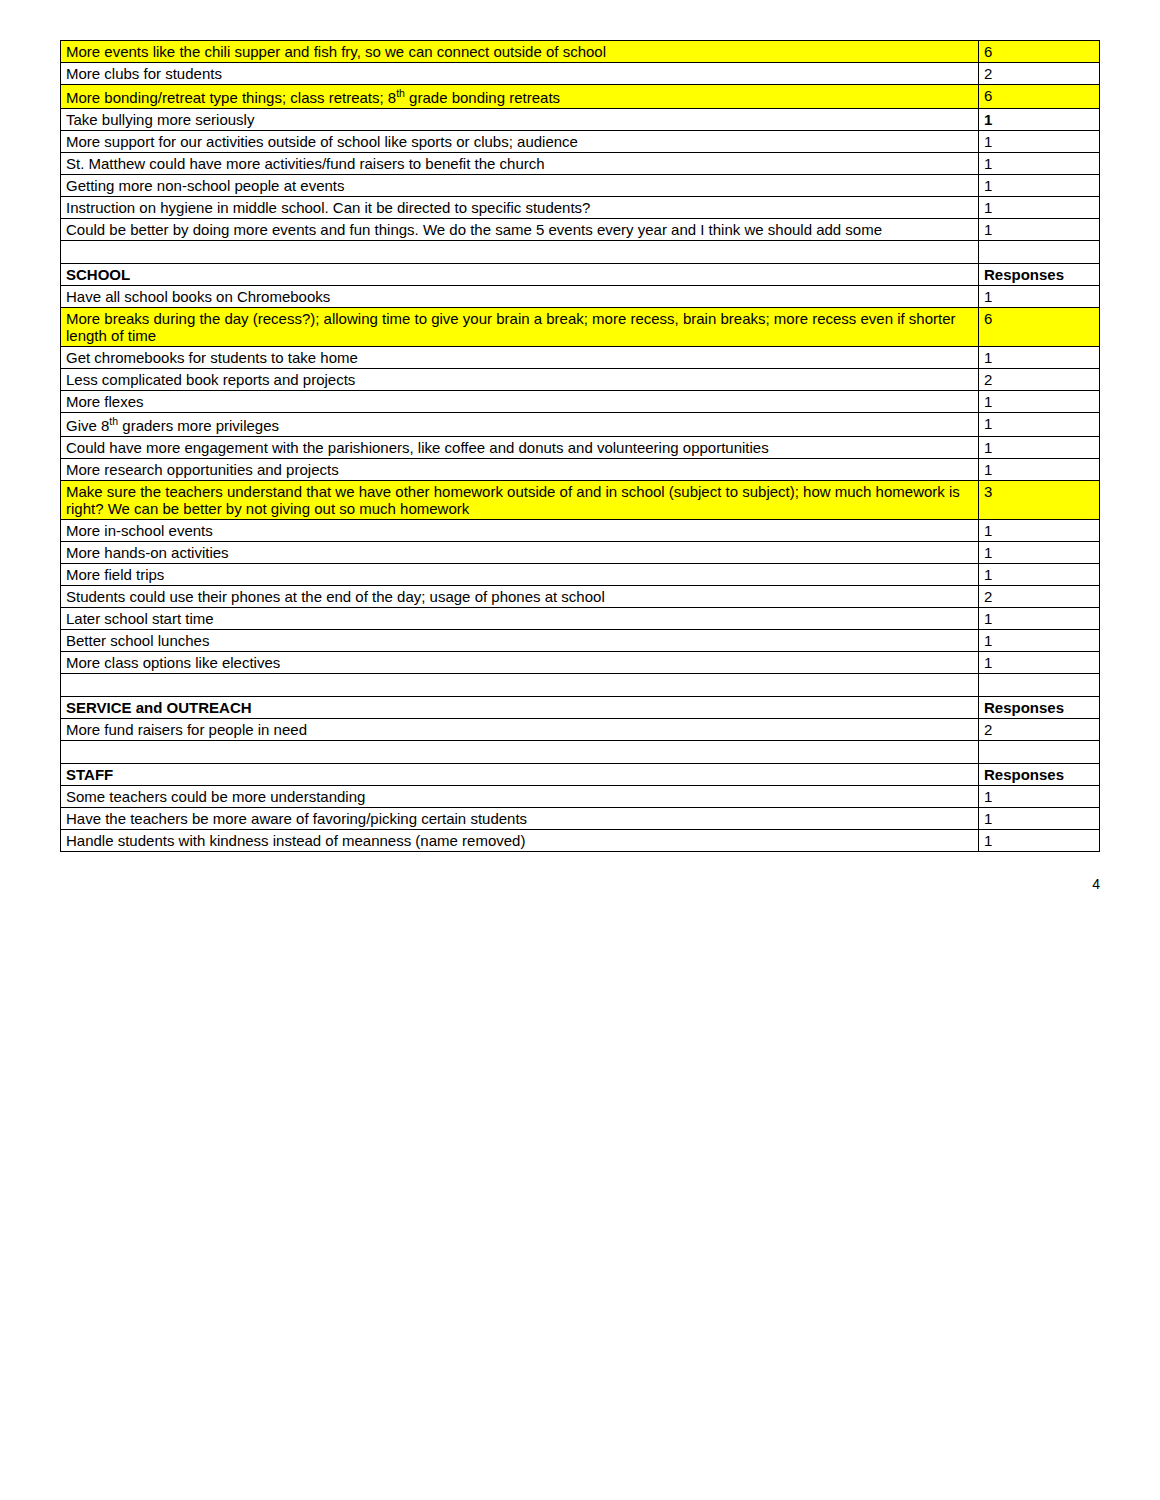| More events like the chili supper and fish fry, so we can connect outside of school | 6 |
| More clubs for students | 2 |
| More bonding/retreat type things; class retreats; 8 th grade bonding retreats | 6 |
| Take bullying more seriously | 1 |
| More support for our activities outside of school like sports or clubs; audience | 1 |
| St. Matthew could have more activities/fund raisers to benefit the church | 1 |
| Getting more non-school people at events | 1 |
| Instruction on hygiene in middle school. Can it be directed to specific students? | 1 |
| Could be better by doing more events and fun things. We do the same 5 events every year and I think we should add some | 1 |
| SCHOOL | Responses |
| Have all school books on Chromebooks | 1 |
| More breaks during the day (recess?); allowing time to give your brain a break; more recess, brain breaks; more recess even if shorter length of time | 6 |
| Get chromebooks for students to take home | 1 |
| Less complicated book reports and projects | 2 |
| More flexes | 1 |
| Give 8 th graders more privileges | 1 |
| Could have more engagement with the parishioners, like coffee and donuts and volunteering opportunities | 1 |
| More research opportunities and projects | 1 |
| Make sure the teachers understand that we have other homework outside of and in school (subject to subject); how much homework is right? We can be better by not giving out so much homework | 3 |
| More in-school events | 1 |
| More hands-on activities | 1 |
| More field trips | 1 |
| Students could use their phones at the end of the day; usage of phones at school | 2 |
| Later school start time | 1 |
| Better school lunches | 1 |
| More class options like electives | 1 |
| SERVICE and OUTREACH | Responses |
| More fund raisers for people in need | 2 |
| STAFF | Responses |
| Some teachers could be more understanding | 1 |
| Have the teachers be more aware of favoring/picking certain students | 1 |
| Handle students with kindness instead of meanness (name removed) | 1 |
4